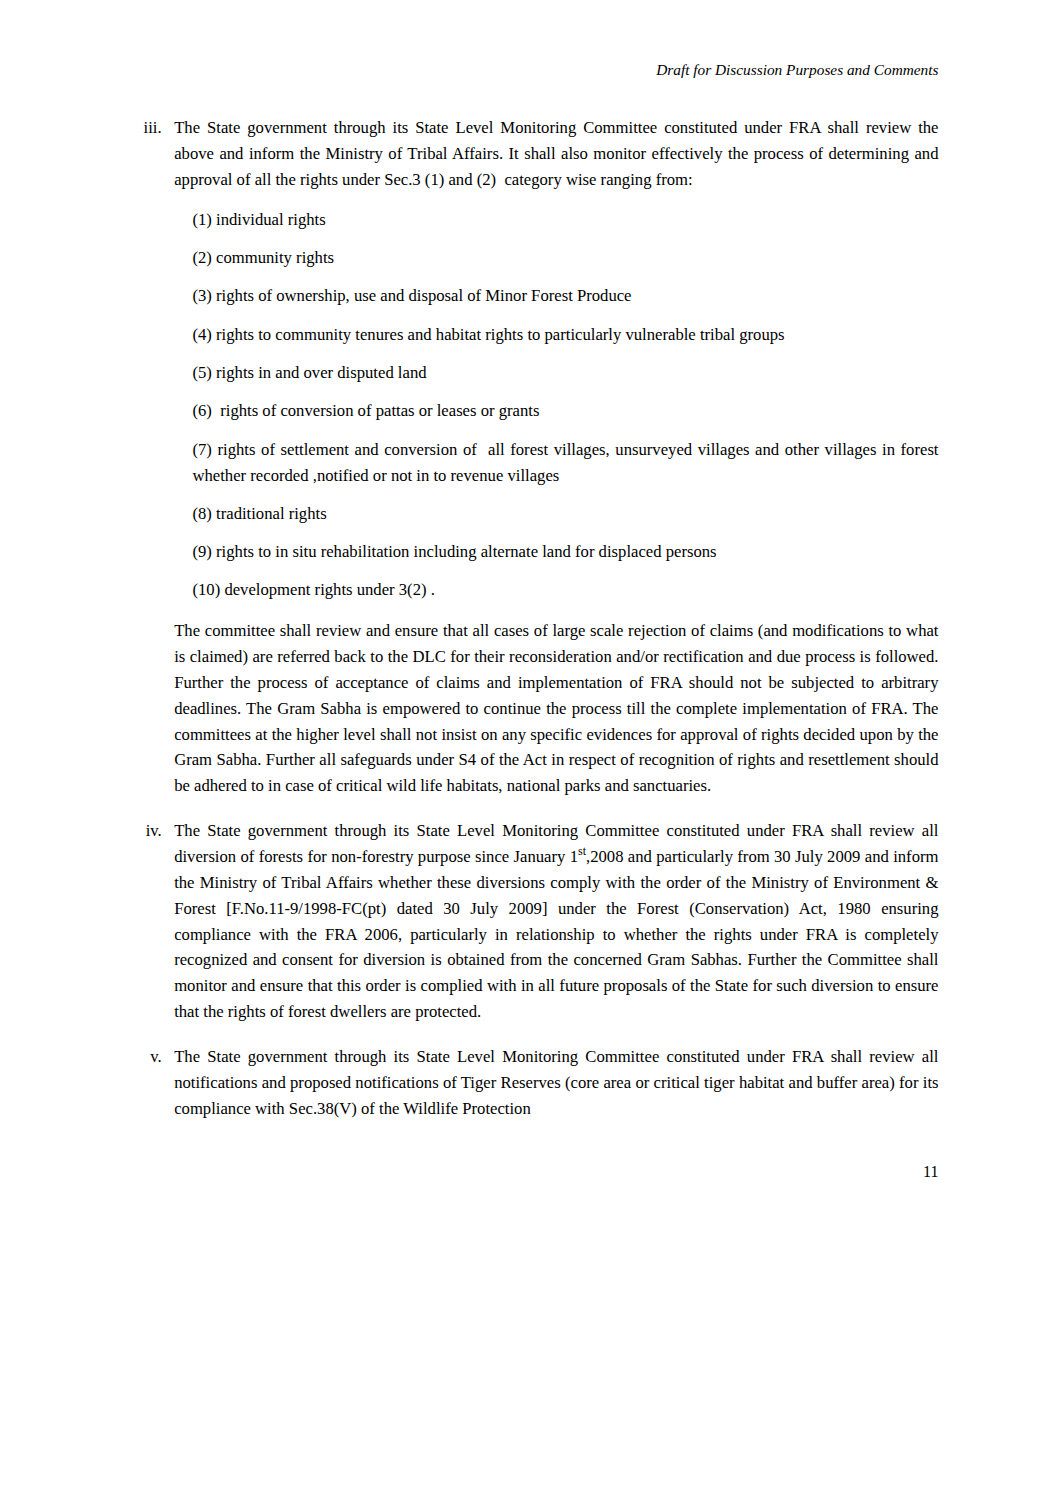Draft for Discussion Purposes and Comments
The State government through its State Level Monitoring Committee constituted under FRA shall review the above and inform the Ministry of Tribal Affairs. It shall also monitor effectively the process of determining and approval of all the rights under Sec.3 (1) and (2) category wise ranging from:
(1) individual rights
(2) community rights
(3) rights of ownership, use and disposal of Minor Forest Produce
(4) rights to community tenures and habitat rights to particularly vulnerable tribal groups
(5) rights in and over disputed land
(6) rights of conversion of pattas or leases or grants
(7) rights of settlement and conversion of all forest villages, unsurveyed villages and other villages in forest whether recorded ,notified or not in to revenue villages
(8) traditional rights
(9) rights to in situ rehabilitation including alternate land for displaced persons
(10) development rights under 3(2) .
The committee shall review and ensure that all cases of large scale rejection of claims (and modifications to what is claimed) are referred back to the DLC for their reconsideration and/or rectification and due process is followed. Further the process of acceptance of claims and implementation of FRA should not be subjected to arbitrary deadlines. The Gram Sabha is empowered to continue the process till the complete implementation of FRA. The committees at the higher level shall not insist on any specific evidences for approval of rights decided upon by the Gram Sabha. Further all safeguards under S4 of the Act in respect of recognition of rights and resettlement should be adhered to in case of critical wild life habitats, national parks and sanctuaries.
The State government through its State Level Monitoring Committee constituted under FRA shall review all diversion of forests for non-forestry purpose since January 1st,2008 and particularly from 30 July 2009 and inform the Ministry of Tribal Affairs whether these diversions comply with the order of the Ministry of Environment & Forest [F.No.11-9/1998-FC(pt) dated 30 July 2009] under the Forest (Conservation) Act, 1980 ensuring compliance with the FRA 2006, particularly in relationship to whether the rights under FRA is completely recognized and consent for diversion is obtained from the concerned Gram Sabhas. Further the Committee shall monitor and ensure that this order is complied with in all future proposals of the State for such diversion to ensure that the rights of forest dwellers are protected.
The State government through its State Level Monitoring Committee constituted under FRA shall review all notifications and proposed notifications of Tiger Reserves (core area or critical tiger habitat and buffer area) for its compliance with Sec.38(V) of the Wildlife Protection
11